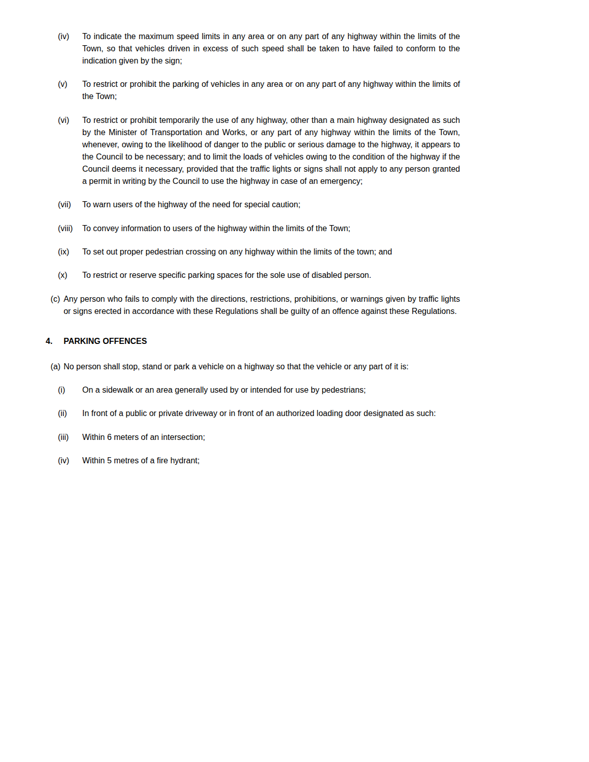(iv) To indicate the maximum speed limits in any area or on any part of any highway within the limits of the Town, so that vehicles driven in excess of such speed shall be taken to have failed to conform to the indication given by the sign;
(v) To restrict or prohibit the parking of vehicles in any area or on any part of any highway within the limits of the Town;
(vi) To restrict or prohibit temporarily the use of any highway, other than a main highway designated as such by the Minister of Transportation and Works, or any part of any highway within the limits of the Town, whenever, owing to the likelihood of danger to the public or serious damage to the highway, it appears to the Council to be necessary; and to limit the loads of vehicles owing to the condition of the highway if the Council deems it necessary, provided that the traffic lights or signs shall not apply to any person granted a permit in writing by the Council to use the highway in case of an emergency;
(vii) To warn users of the highway of the need for special caution;
(viii) To convey information to users of the highway within the limits of the Town;
(ix) To set out proper pedestrian crossing on any highway within the limits of the town; and
(x) To restrict or reserve specific parking spaces for the sole use of disabled person.
(c) Any person who fails to comply with the directions, restrictions, prohibitions, or warnings given by traffic lights or signs erected in accordance with these Regulations shall be guilty of an offence against these Regulations.
4. PARKING OFFENCES
(a) No person shall stop, stand or park a vehicle on a highway so that the vehicle or any part of it is:
(i) On a sidewalk or an area generally used by or intended for use by pedestrians;
(ii) In front of a public or private driveway or in front of an authorized loading door designated as such:
(iii) Within 6 meters of an intersection;
(iv) Within 5 metres of a fire hydrant;